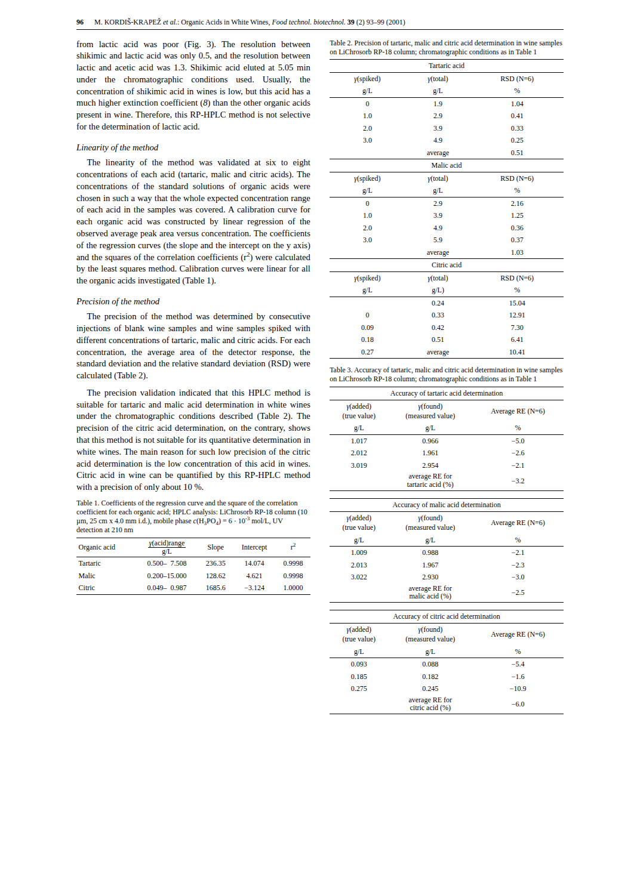96 M. KORDIŠ-KRAPEŽ et al.: Organic Acids in White Wines, Food technol. biotechnol. 39 (2) 93–99 (2001)
from lactic acid was poor (Fig. 3). The resolution between shikimic and lactic acid was only 0.5, and the resolution between lactic and acetic acid was 1.3. Shikimic acid eluted at 5.05 min under the chromatographic conditions used. Usually, the concentration of shikimic acid in wines is low, but this acid has a much higher extinction coefficient (8) than the other organic acids present in wine. Therefore, this RP-HPLC method is not selective for the determination of lactic acid.
Linearity of the method
The linearity of the method was validated at six to eight concentrations of each acid (tartaric, malic and citric acids). The concentrations of the standard solutions of organic acids were chosen in such a way that the whole expected concentration range of each acid in the samples was covered. A calibration curve for each organic acid was constructed by linear regression of the observed average peak area versus concentration. The coefficients of the regression curves (the slope and the intercept on the y axis) and the squares of the correlation coefficients (r2) were calculated by the least squares method. Calibration curves were linear for all the organic acids investigated (Table 1).
Precision of the method
The precision of the method was determined by consecutive injections of blank wine samples and wine samples spiked with different concentrations of tartaric, malic and citric acids. For each concentration, the average area of the detector response, the standard deviation and the relative standard deviation (RSD) were calculated (Table 2).
The precision validation indicated that this HPLC method is suitable for tartaric and malic acid determination in white wines under the chromatographic conditions described (Table 2). The precision of the citric acid determination, on the contrary, shows that this method is not suitable for its quantitative determination in white wines. The main reason for such low precision of the citric acid determination is the low concentration of this acid in wines. Citric acid in wine can be quantified by this RP-HPLC method with a precision of only about 10 %.
Table 1. Coefficients of the regression curve and the square of the correlation coefficient for each organic acid; HPLC analysis: LiChrosorb RP-18 column (10 µm, 25 cm x 4.0 mm i.d.), mobile phase c (H 3 PO 4 ) = 6 · 10 -3 mol/L, UV detection at 210 nm
| Organic acid | γ (acid)range g/L | Slope | Intercept | r 2 |
| --- | --- | --- | --- | --- |
| Tartaric | 0.500– 7.508 | 236.35 | 14.074 | 0.9998 |
| Malic | 0.200–15.000 | 128.62 | 4.621 | 0.9998 |
| Citric | 0.049– 0.987 | 1685.6 | −3.124 | 1.0000 |
Table 2. Precision of tartaric, malic and citric acid determination in wine samples on LiChrosorb RP-18 column; chromatographic conditions as in Table 1
| Tartaric acid |
| γ (spiked) | γ (total) | RSD (N=6) |
| g/L | g/L | % |
| 0 | 1.9 | 1.04 |
| 1.0 | 2.9 | 0.41 |
| 2.0 | 3.9 | 0.33 |
| 3.0 | 4.9 | 0.25 |
| | average | 0.51 |
| Malic acid |
| γ (spiked) | γ (total) | RSD (N=6) |
| g/L | g/L | % |
| 0 | 2.9 | 2.16 |
| 1.0 | 3.9 | 1.25 |
| 2.0 | 4.9 | 0.36 |
| 3.0 | 5.9 | 0.37 |
| | average | 1.03 |
| Citric acid |
| γ (spiked) | γ (total) | RSD (N=6) |
| g/L | g/L) | % |
| | 0.24 | 15.04 |
| 0 | 0.33 | 12.91 |
| 0.09 | 0.42 | 7.30 |
| 0.18 | 0.51 | 6.41 |
| 0.27 | average | 10.41 |
Table 3. Accuracy of tartaric, malic and citric acid determination in wine samples on LiChrosorb RP-18 column; chromatographic conditions as in Table 1
| Accuracy of tartaric acid determination |
| γ (added) (true value) | γ (found) (measured value) | Average RE (N=6) |
| g/L | g/L | % |
| 1.017 | 0.966 | −5.0 |
| 2.012 | 1.961 | −2.6 |
| 3.019 | 2.954 | −2.1 |
| | average RE for tartaric acid (%) | −3.2 |
| Accuracy of malic acid determination |
| γ (added) (true value) | γ (found) (measured value) | Average RE (N=6) |
| g/L | g/L | % |
| 1.009 | 0.988 | −2.1 |
| 2.013 | 1.967 | −2.3 |
| 3.022 | 2.930 | −3.0 |
| | average RE for malic acid (%) | −2.5 |
| Accuracy of citric acid determination |
| γ (added) (true value) | γ (found) (measured value) | Average RE (N=6) |
| g/L | g/L | % |
| 0.093 | 0.088 | −5.4 |
| 0.185 | 0.182 | −1.6 |
| 0.275 | 0.245 | −10.9 |
| | average RE for citric acid (%) | −6.0 |